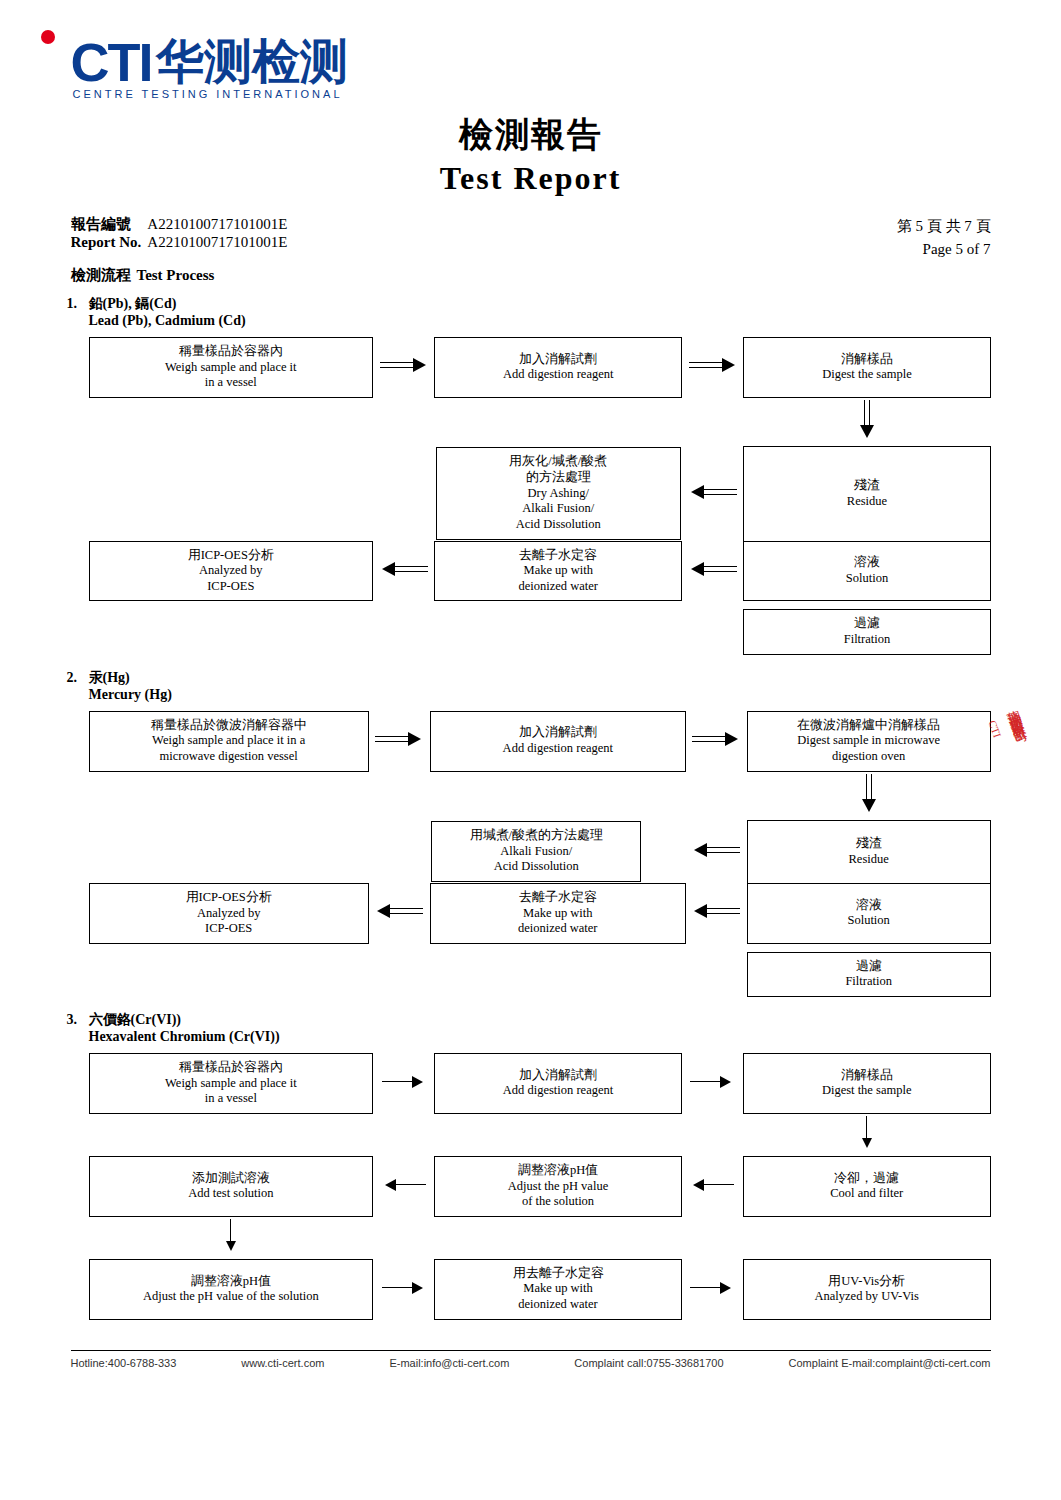CTI 华测检测
CENTRE TESTING INTERNATIONAL
檢測報告Test Report
第 5 頁 共 7 頁
Page 5 of 7
| 報告編號 | A2210100717101001E |
| Report No. | A2210100717101001E |
檢測流程 Test Process
1. 鉛(Pb), 鎘(Cd)Lead (Pb), Cadmium (Cd)
| 稱量樣品於容器內 Weigh sample and place it in a vessel | | 加入消解試劑 Add digestion reagent | | 消解樣品 Digest the sample |
| | | / 用灰化/堿煮/酸煮 的方法處理 Dry Ashing/ Alkali Fusion/ Acid Dissolution / | | 殘渣 Residue |
| 用ICP-OES分析 Analyzed by ICP-OES | | 去離子水定容 Make up with deionized water | | 溶液 Solution |
| | 過濾 Filtration |
2. 汞(Hg)Mercury (Hg)
| 稱量樣品於微波消解容器中 Weigh sample and place it in a microwave digestion vessel | | 加入消解試劑 Add digestion reagent | | 在微波消解爐中消解樣品 Digest sample in microwave digestion oven |
| | | 用堿煮/酸煮的方法處理 Alkali Fusion/ Acid Dissolution | | 殘渣 Residue |
| 用ICP-OES分析 Analyzed by ICP-OES | | 去離子水定容 Make up with deionized water | | 溶液 Solution |
| | 過濾 Filtration |
3. 六價鉻(Cr(VI))Hexavalent Chromium (Cr(VI))
| 稱量樣品於容器內 Weigh sample and place it in a vessel | | 加入消解試劑 Add digestion reagent | | 消解樣品 Digest the sample |
| 添加測試溶液 Add test solution | | 調整溶液pH值 Adjust the pH value of the solution | | 冷卻，過濾 Cool and filter |
| 調整溶液pH值 Adjust the pH value of the solution | | 用去離子水定容 Make up with deionized water | | 用UV-Vis分析 Analyzed by UV-Vis |
華測檢測技術股份有限公司
CTI
Hotline:400-6788-333 www.cti-cert.com E-mail:info@cti-cert.com Complaint call:0755-33681700 Complaint E-mail:complaint@cti-cert.com